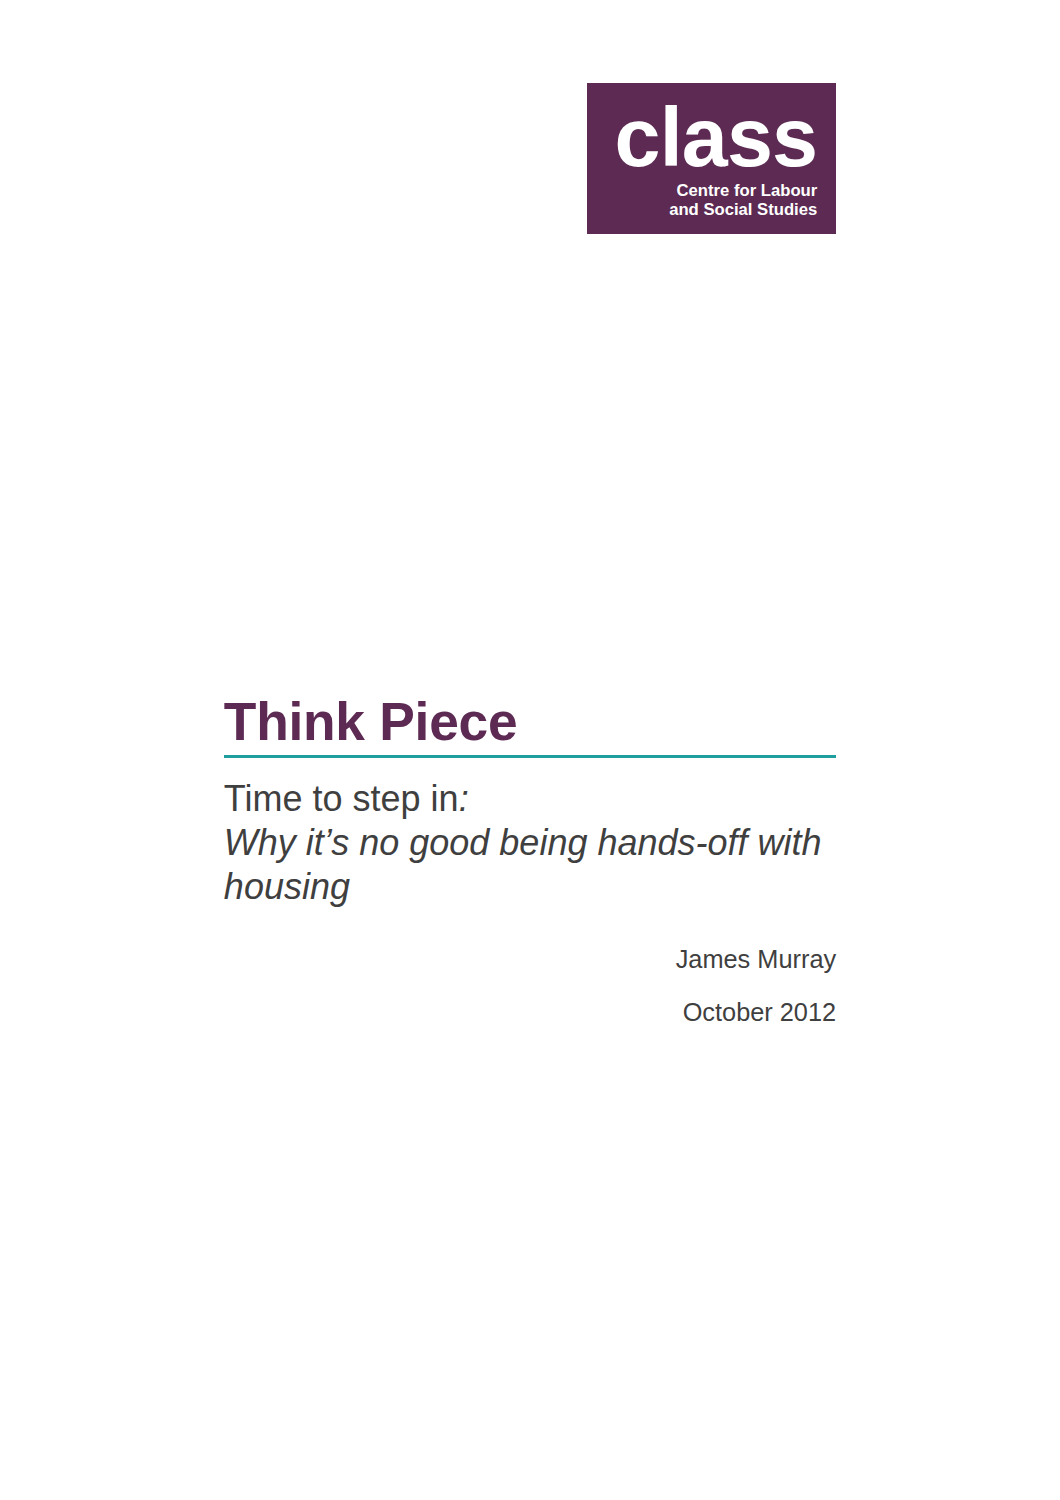class
Centre for Labour
and Social Studies
Think Piece
Time to step in:
Why it’s no good being hands-off with housing
James Murray
October 2012